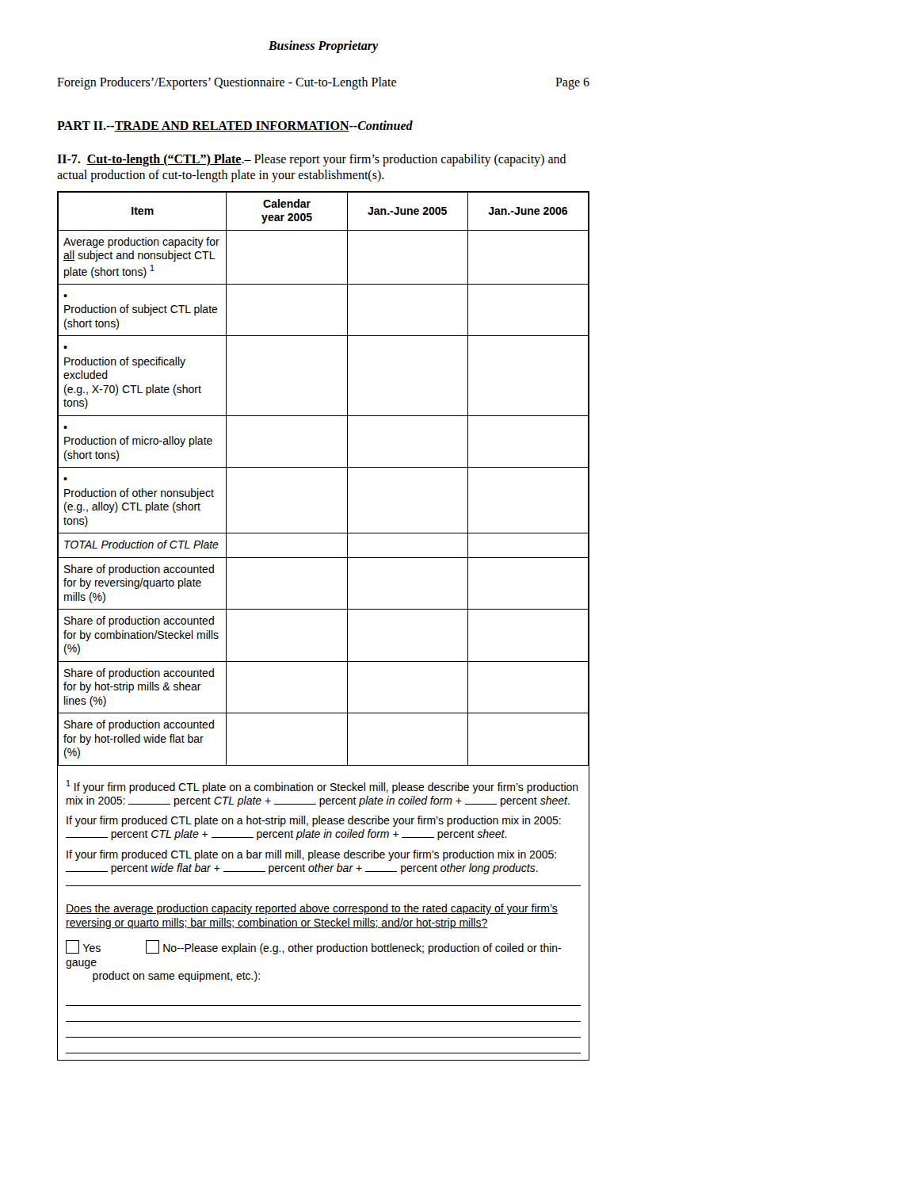Business Proprietary
Foreign Producers’/Exporters’ Questionnaire - Cut-to-Length Plate
Page 6
PART II.--TRADE AND RELATED INFORMATION--Continued
II-7. Cut-to-length (“CTL”) Plate.– Please report your firm’s production capability (capacity) and actual production of cut-to-length plate in your establishment(s).
| Item | Calendar year 2005 | Jan.-June 2005 | Jan.-June 2006 |
| --- | --- | --- | --- |
| Average production capacity for all subject and nonsubject CTL plate (short tons) 1 | | | |
| • Production of subject CTL plate (short tons) | | | |
| • Production of specifically excluded (e.g., X-70) CTL plate (short tons) | | | |
| • Production of micro-alloy plate (short tons) | | | |
| • Production of other nonsubject (e.g., alloy) CTL plate (short tons) | | | |
| TOTAL Production of CTL Plate | | | |
| Share of production accounted for by reversing/quarto plate mills (%) | | | |
| Share of production accounted for by combination/Steckel mills (%) | | | |
| Share of production accounted for by hot-strip mills & shear lines (%) | | | |
| Share of production accounted for by hot-rolled wide flat bar (%) | | | |
1 If your firm produced CTL plate on a combination or Steckel mill, please describe your firm’s production mix in 2005: percent CTL plate + percent plate in coiled form + percent sheet.
If your firm produced CTL plate on a hot-strip mill, please describe your firm’s production mix in 2005:
percent CTL plate + percent plate in coiled form + percent sheet.
If your firm produced CTL plate on a bar mill mill, please describe your firm’s production mix in 2005:
percent wide flat bar + percent other bar + percent other long products.
Does the average production capacity reported above correspond to the rated capacity of your firm’s reversing or quarto mills; bar mills; combination or Steckel mills; and/or hot-strip mills?
Yes No--Please explain (e.g., other production bottleneck; production of coiled or thin-gauge
product on same equipment, etc.):